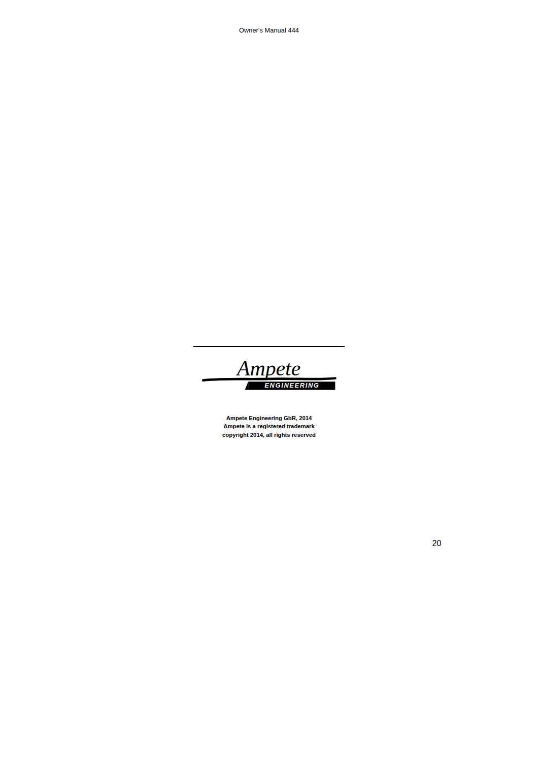Owner's Manual 444
Ampete ENGINEERING
Ampete Engineering GbR, 2014
Ampete is a registered trademark
copyright 2014, all rights reserved
20